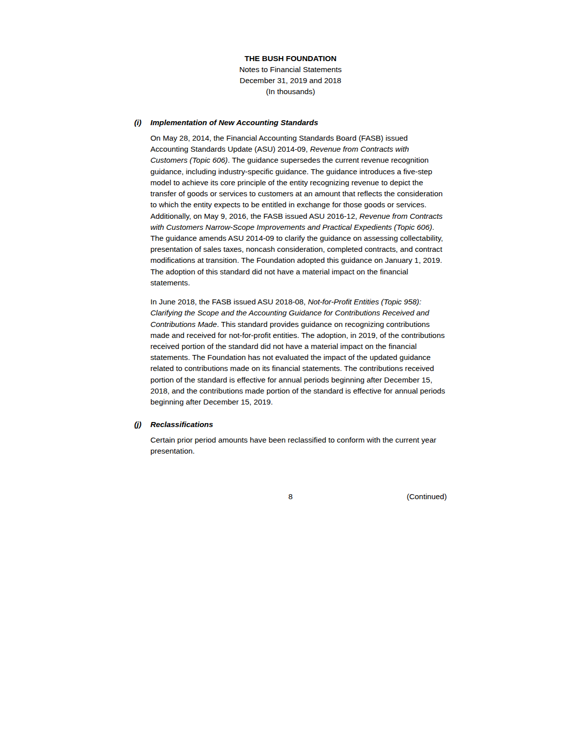THE BUSH FOUNDATION
Notes to Financial Statements
December 31, 2019 and 2018
(In thousands)
(i) Implementation of New Accounting Standards
On May 28, 2014, the Financial Accounting Standards Board (FASB) issued Accounting Standards Update (ASU) 2014-09, Revenue from Contracts with Customers (Topic 606). The guidance supersedes the current revenue recognition guidance, including industry-specific guidance. The guidance introduces a five-step model to achieve its core principle of the entity recognizing revenue to depict the transfer of goods or services to customers at an amount that reflects the consideration to which the entity expects to be entitled in exchange for those goods or services. Additionally, on May 9, 2016, the FASB issued ASU 2016-12, Revenue from Contracts with Customers Narrow-Scope Improvements and Practical Expedients (Topic 606). The guidance amends ASU 2014-09 to clarify the guidance on assessing collectability, presentation of sales taxes, noncash consideration, completed contracts, and contract modifications at transition. The Foundation adopted this guidance on January 1, 2019. The adoption of this standard did not have a material impact on the financial statements.
In June 2018, the FASB issued ASU 2018-08, Not-for-Profit Entities (Topic 958): Clarifying the Scope and the Accounting Guidance for Contributions Received and Contributions Made. This standard provides guidance on recognizing contributions made and received for not-for-profit entities. The adoption, in 2019, of the contributions received portion of the standard did not have a material impact on the financial statements. The Foundation has not evaluated the impact of the updated guidance related to contributions made on its financial statements. The contributions received portion of the standard is effective for annual periods beginning after December 15, 2018, and the contributions made portion of the standard is effective for annual periods beginning after December 15, 2019.
(j) Reclassifications
Certain prior period amounts have been reclassified to conform with the current year presentation.
8
(Continued)